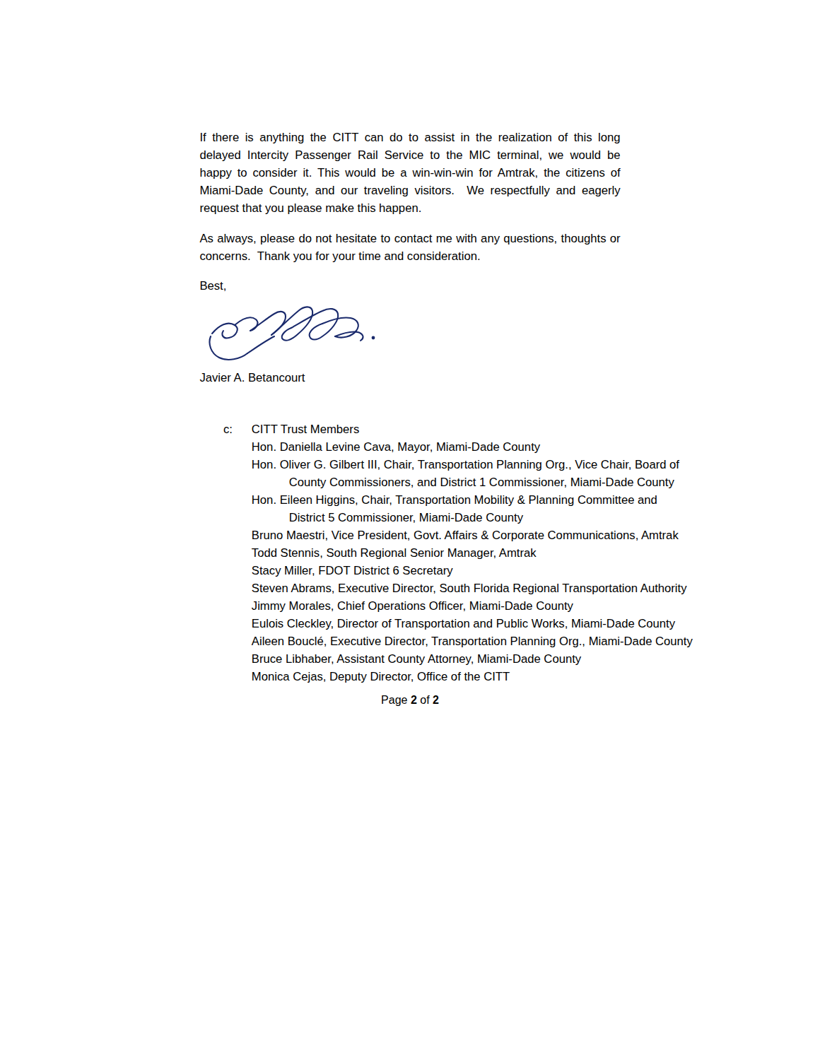If there is anything the CITT can do to assist in the realization of this long delayed Intercity Passenger Rail Service to the MIC terminal, we would be happy to consider it. This would be a win-win-win for Amtrak, the citizens of Miami-Dade County, and our traveling visitors. We respectfully and eagerly request that you please make this happen.
As always, please do not hesitate to contact me with any questions, thoughts or concerns. Thank you for your time and consideration.
Best,
Javier A. Betancourt
c:
CITT Trust Members
Hon. Daniella Levine Cava, Mayor, Miami-Dade County
Hon. Oliver G. Gilbert III, Chair, Transportation Planning Org., Vice Chair, Board of
County Commissioners, and District 1 Commissioner, Miami-Dade County
Hon. Eileen Higgins, Chair, Transportation Mobility & Planning Committee and
District 5 Commissioner, Miami-Dade County
Bruno Maestri, Vice President, Govt. Affairs & Corporate Communications, Amtrak
Todd Stennis, South Regional Senior Manager, Amtrak
Stacy Miller, FDOT District 6 Secretary
Steven Abrams, Executive Director, South Florida Regional Transportation Authority
Jimmy Morales, Chief Operations Officer, Miami-Dade County
Eulois Cleckley, Director of Transportation and Public Works, Miami-Dade County
Aileen Bouclé, Executive Director, Transportation Planning Org., Miami-Dade County
Bruce Libhaber, Assistant County Attorney, Miami-Dade County
Monica Cejas, Deputy Director, Office of the CITT
Page 2 of 2